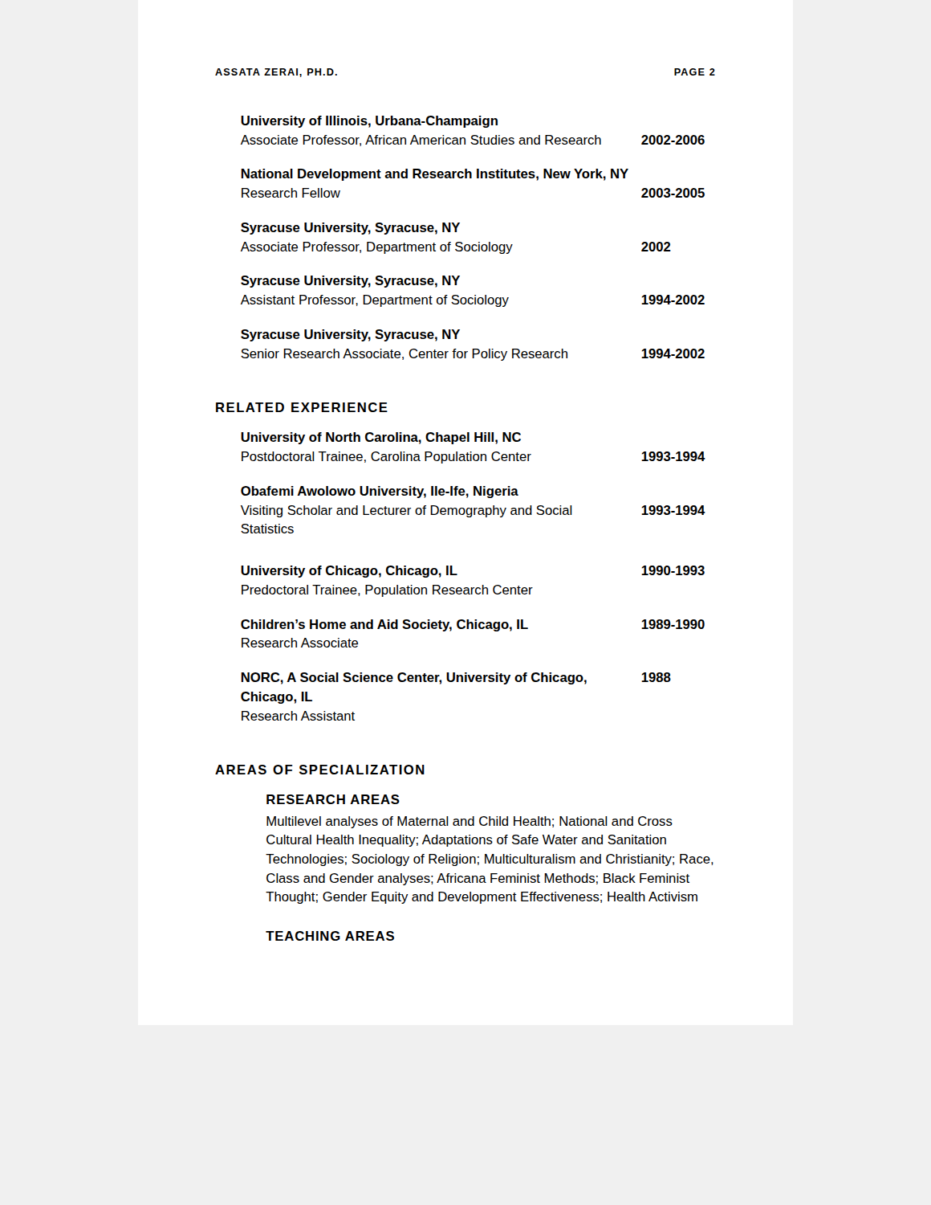ASSATA ZERAI, PH.D. PAGE 2
University of Illinois, Urbana-Champaign
Associate Professor, African American Studies and Research 2002-2006
National Development and Research Institutes, New York, NY
Research Fellow 2003-2005
Syracuse University, Syracuse, NY
Associate Professor, Department of Sociology 2002
Syracuse University, Syracuse, NY
Assistant Professor, Department of Sociology 1994-2002
Syracuse University, Syracuse, NY
Senior Research Associate, Center for Policy Research 1994-2002
RELATED EXPERIENCE
University of North Carolina, Chapel Hill, NC
Postdoctoral Trainee, Carolina Population Center 1993-1994
Obafemi Awolowo University, Ile-Ife, Nigeria
Visiting Scholar and Lecturer of Demography and Social Statistics 1993-1994
University of Chicago, Chicago, IL 1990-1993
Predoctoral Trainee, Population Research Center
Children’s Home and Aid Society, Chicago, IL 1989-1990
Research Associate
NORC, A Social Science Center, University of Chicago, Chicago, IL 1988
Research Assistant
AREAS OF SPECIALIZATION
RESEARCH AREAS
Multilevel analyses of Maternal and Child Health; National and Cross Cultural Health Inequality; Adaptations of Safe Water and Sanitation Technologies; Sociology of Religion; Multiculturalism and Christianity; Race, Class and Gender analyses; Africana Feminist Methods; Black Feminist Thought; Gender Equity and Development Effectiveness; Health Activism
TEACHING AREAS